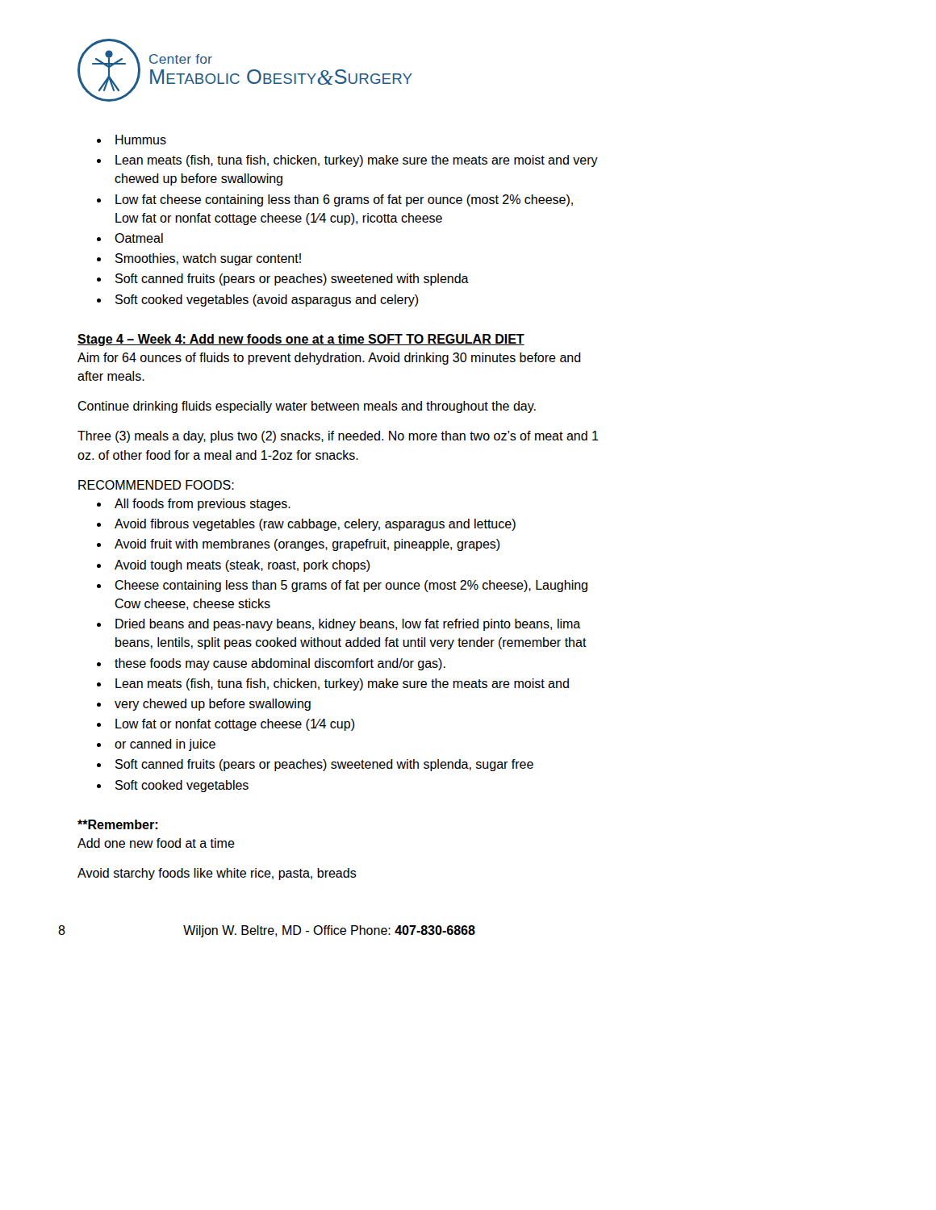Center for
METABOLIC OBESITY&SURGERY
Hummus
Lean meats (fish, tuna fish, chicken, turkey) make sure the meats are moist and very chewed up before swallowing
Low fat cheese containing less than 6 grams of fat per ounce (most 2% cheese), Low fat or nonfat cottage cheese (1⁄4 cup), ricotta cheese
Oatmeal
Smoothies, watch sugar content!
Soft canned fruits (pears or peaches) sweetened with splenda
Soft cooked vegetables (avoid asparagus and celery)
Stage 4 – Week 4: Add new foods one at a time SOFT TO REGULAR DIET
Aim for 64 ounces of fluids to prevent dehydration. Avoid drinking 30 minutes before and after meals.
Continue drinking fluids especially water between meals and throughout the day.
Three (3) meals a day, plus two (2) snacks, if needed. No more than two oz’s of meat and 1 oz. of other food for a meal and 1-2oz for snacks.
RECOMMENDED FOODS:
All foods from previous stages.
Avoid fibrous vegetables (raw cabbage, celery, asparagus and lettuce)
Avoid fruit with membranes (oranges, grapefruit, pineapple, grapes)
Avoid tough meats (steak, roast, pork chops)
Cheese containing less than 5 grams of fat per ounce (most 2% cheese), Laughing Cow cheese, cheese sticks
Dried beans and peas-navy beans, kidney beans, low fat refried pinto beans, lima beans, lentils, split peas cooked without added fat until very tender (remember that
these foods may cause abdominal discomfort and/or gas).
Lean meats (fish, tuna fish, chicken, turkey) make sure the meats are moist and
very chewed up before swallowing
Low fat or nonfat cottage cheese (1⁄4 cup)
or canned in juice
Soft canned fruits (pears or peaches) sweetened with splenda, sugar free
Soft cooked vegetables
**Remember:
Add one new food at a time
Avoid starchy foods like white rice, pasta, breads
8
Wiljon W. Beltre, MD - Office Phone: 407-830-6868